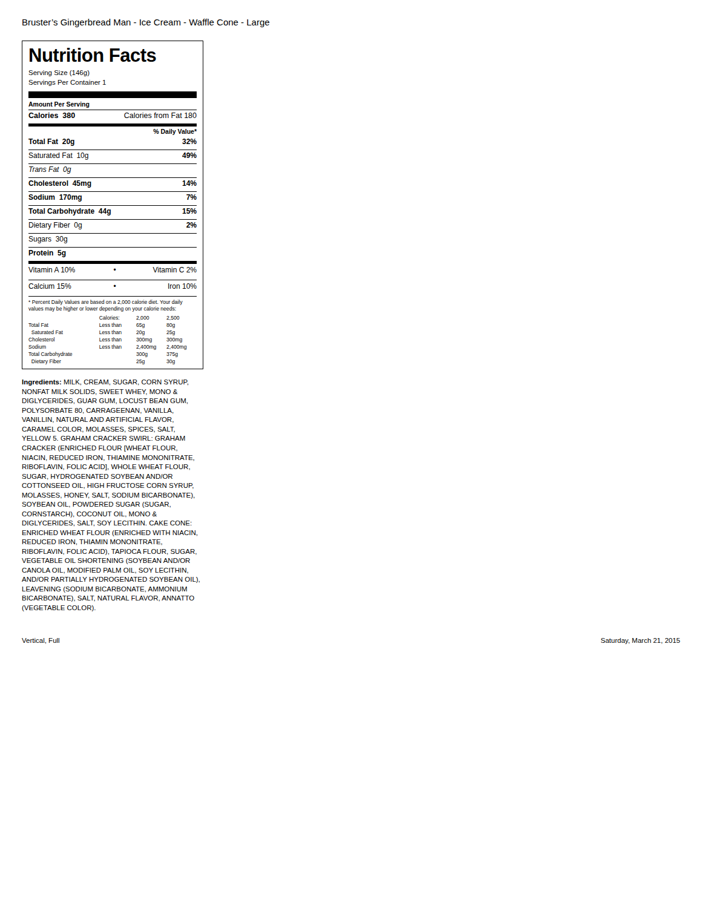Bruster’s Gingerbread Man - Ice Cream - Waffle Cone - Large
Nutrition Facts
Serving Size (146g)
Servings Per Container 1
Amount Per Serving
| Calories 380 | Calories from Fat 180 |
| % Daily Value* |
| Total Fat 20g | 32% |
| Saturated Fat 10g | 49% |
| Trans Fat 0g | |
| Cholesterol 45mg | 14% |
| Sodium 170mg | 7% |
| Total Carbohydrate 44g | 15% |
| Dietary Fiber 0g | 2% |
| Sugars 30g | |
| Protein 5g | |
| Vitamin A 10% | • | Vitamin C 2% |
| Calcium 15% | • | Iron 10% |
* Percent Daily Values are based on a 2,000 calorie diet. Your daily values may be higher or lower depending on your calorie needs:
| | Calories: | 2,000 | 2,500 |
| Total Fat | Less than | 65g | 80g |
| Saturated Fat | Less than | 20g | 25g |
| Cholesterol | Less than | 300mg | 300mg |
| Sodium | Less than | 2,400mg | 2,400mg |
| Total Carbohydrate | | 300g | 375g |
| Dietary Fiber | | 25g | 30g |
Ingredients: MILK, CREAM, SUGAR, CORN SYRUP, NONFAT MILK SOLIDS, SWEET WHEY, MONO & DIGLYCERIDES, GUAR GUM, LOCUST BEAN GUM, POLYSORBATE 80, CARRAGEENAN, VANILLA, VANILLIN, NATURAL AND ARTIFICIAL FLAVOR, CARAMEL COLOR, MOLASSES, SPICES, SALT, YELLOW 5. GRAHAM CRACKER SWIRL: GRAHAM CRACKER (ENRICHED FLOUR [WHEAT FLOUR, NIACIN, REDUCED IRON, THIAMINE MONONITRATE, RIBOFLAVIN, FOLIC ACID], WHOLE WHEAT FLOUR, SUGAR, HYDROGENATED SOYBEAN AND/OR COTTONSEED OIL, HIGH FRUCTOSE CORN SYRUP, MOLASSES, HONEY, SALT, SODIUM BICARBONATE), SOYBEAN OIL, POWDERED SUGAR (SUGAR, CORNSTARCH), COCONUT OIL, MONO & DIGLYCERIDES, SALT, SOY LECITHIN. CAKE CONE: ENRICHED WHEAT FLOUR (ENRICHED WITH NIACIN, REDUCED IRON, THIAMIN MONONITRATE, RIBOFLAVIN, FOLIC ACID), TAPIOCA FLOUR, SUGAR, VEGETABLE OIL SHORTENING (SOYBEAN AND/OR CANOLA OIL, MODIFIED PALM OIL, SOY LECITHIN, AND/OR PARTIALLY HYDROGENATED SOYBEAN OIL), LEAVENING (SODIUM BICARBONATE, AMMONIUM BICARBONATE), SALT, NATURAL FLAVOR, ANNATTO (VEGETABLE COLOR).
Vertical, Full
Saturday, March 21, 2015